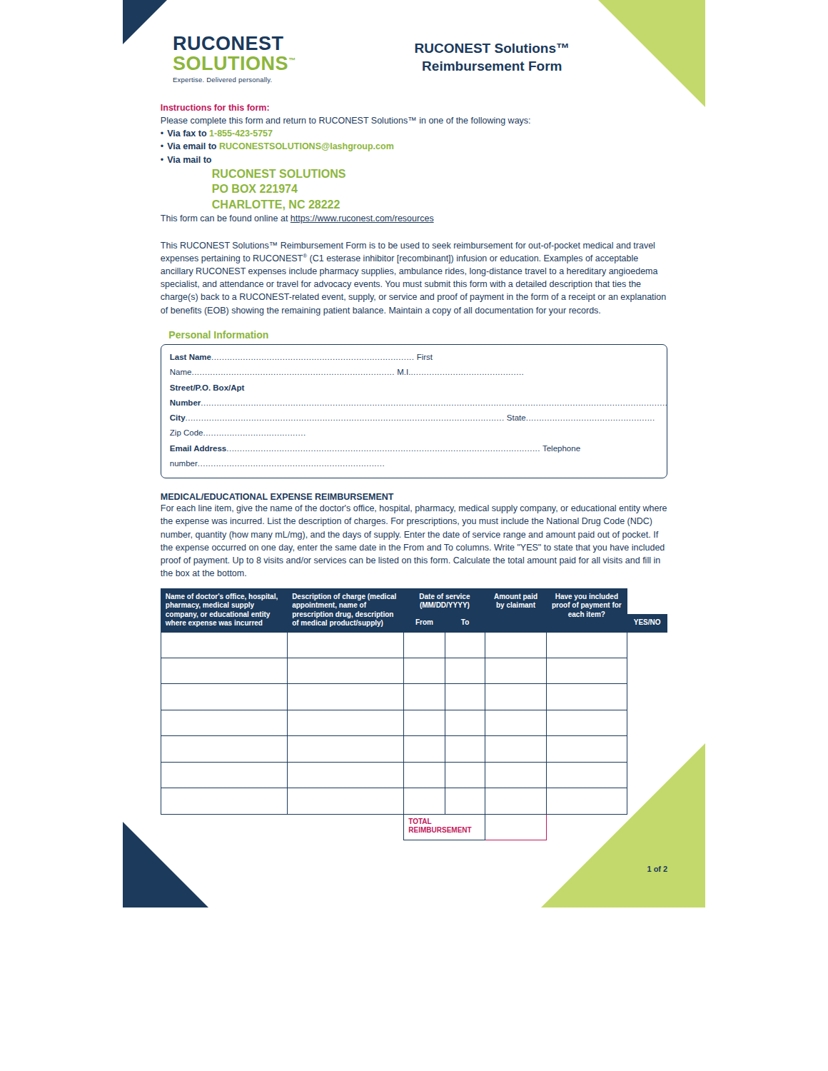RUCONEST
SOLUTIONS™
Expertise. Delivered personally.
RUCONEST Solutions™
Reimbursement Form
Instructions for this form:
Please complete this form and return to RUCONEST Solutions™ in one of the following ways:
Via fax to 1-855-423-5757
Via email to RUCONESTSOLUTIONS@lashgroup.com
Via mail to
RUCONEST SOLUTIONS
PO BOX 221974
CHARLOTTE, NC 28222
This form can be found online at https://www.ruconest.com/resources
This RUCONEST Solutions™ Reimbursement Form is to be used to seek reimbursement for out-of-pocket medical and travel expenses pertaining to RUCONEST® (C1 esterase inhibitor [recombinant]) infusion or education. Examples of acceptable ancillary RUCONEST expenses include pharmacy supplies, ambulance rides, long-distance travel to a hereditary angioedema specialist, and attendance or travel for advocacy events. You must submit this form with a detailed description that ties the charge(s) back to a RUCONEST-related event, supply, or service and proof of payment in the form of a receipt or an explanation of benefits (EOB) showing the remaining patient balance. Maintain a copy of all documentation for your records.
Personal Information
Last Name............................................................................. First Name............................................................................. M.I............................................
Street/P.O. Box/Apt Number.................................................................................................................................................................................
City......................................................................................................................... State................................................. Zip Code.......................................
Email Address....................................................................................................................... Telephone number.......................................................................
MEDICAL/EDUCATIONAL EXPENSE REIMBURSEMENT
For each line item, give the name of the doctor's office, hospital, pharmacy, medical supply company, or educational entity where the expense was incurred. List the description of charges. For prescriptions, you must include the National Drug Code (NDC) number, quantity (how many mL/mg), and the days of supply. Enter the date of service range and amount paid out of pocket. If the expense occurred on one day, enter the same date in the From and To columns. Write "YES" to state that you have included proof of payment. Up to 8 visits and/or services can be listed on this form. Calculate the total amount paid for all visits and fill in the box at the bottom.
| Name of doctor's office, hospital, pharmacy, medical supply company, or educational entity where expense was incurred | Description of charge (medical appointment, name of prescription drug, description of medical product/supply) | Date of service (MM/DD/YYYY) | Amount paid by claimant | Have you included proof of payment for each item? |
| --- | --- | --- | --- | --- |
| From | To | YES/NO |
| | | TOTAL REIMBURSEMENT | | |
1 of 2